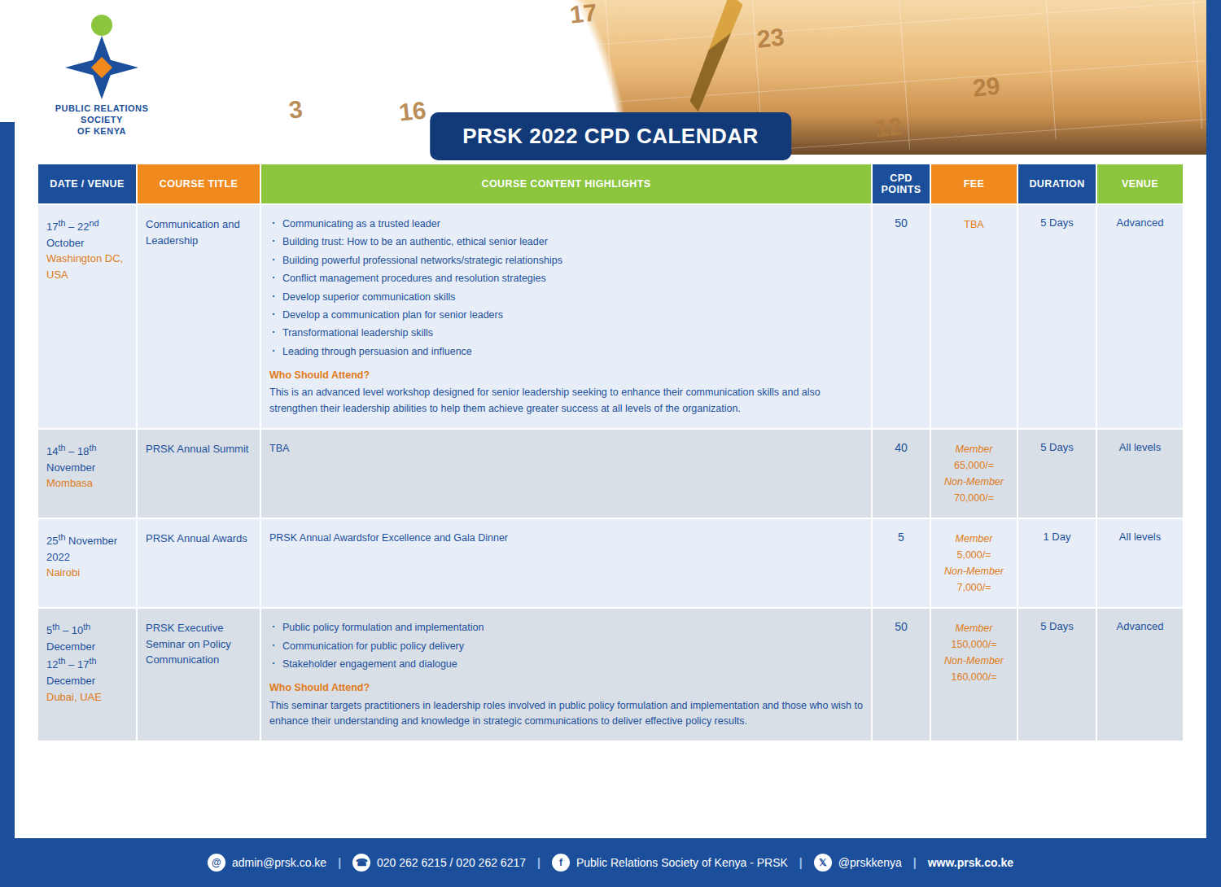10 3 16 17 23 29 12
Public Relations Society
of Kenya
PRSK 2022 CPD CALENDAR
| Date / Venue | Course Title | Course Content Highlights | CPD Points | Fee | Duration | Venue |
| --- | --- | --- | --- | --- | --- | --- |
| 17 th – 22 nd October Washington DC, USA | Communication and Leadership | Communicating as a trusted leader Building trust: How to be an authentic, ethical senior leader Building powerful professional networks/strategic relationships Conflict management procedures and resolution strategies Develop superior communication skills Develop a communication plan for senior leaders Transformational leadership skills Leading through persuasion and influence Who Should Attend? This is an advanced level workshop designed for senior leadership seeking to enhance their communication skills and also strengthen their leadership abilities to help them achieve greater success at all levels of the organization. | 50 | TBA | 5 Days | Advanced |
| 14 th – 18 th November Mombasa | PRSK Annual Summit | TBA | 40 | Member 65,000/= Non-Member 70,000/= | 5 Days | All levels |
| 25 th November 2022 Nairobi | PRSK Annual Awards | PRSK Annual Awardsfor Excellence and Gala Dinner | 5 | Member 5,000/= Non-Member 7,000/= | 1 Day | All levels |
| 5 th – 10 th December 12 th – 17 th December Dubai, UAE | PRSK Executive Seminar on Policy Communication | Public policy formulation and implementation Communication for public policy delivery Stakeholder engagement and dialogue Who Should Attend? This seminar targets practitioners in leadership roles involved in public policy formulation and implementation and those who wish to enhance their understanding and knowledge in strategic communications to deliver effective policy results. | 50 | Member 150,000/= Non-Member 160,000/= | 5 Days | Advanced |
@admin@prsk.co.ke | ☎020 262 6215 / 020 262 6217 | f Public Relations Society of Kenya - PRSK | 𝕏@prskkenya | www.prsk.co.ke